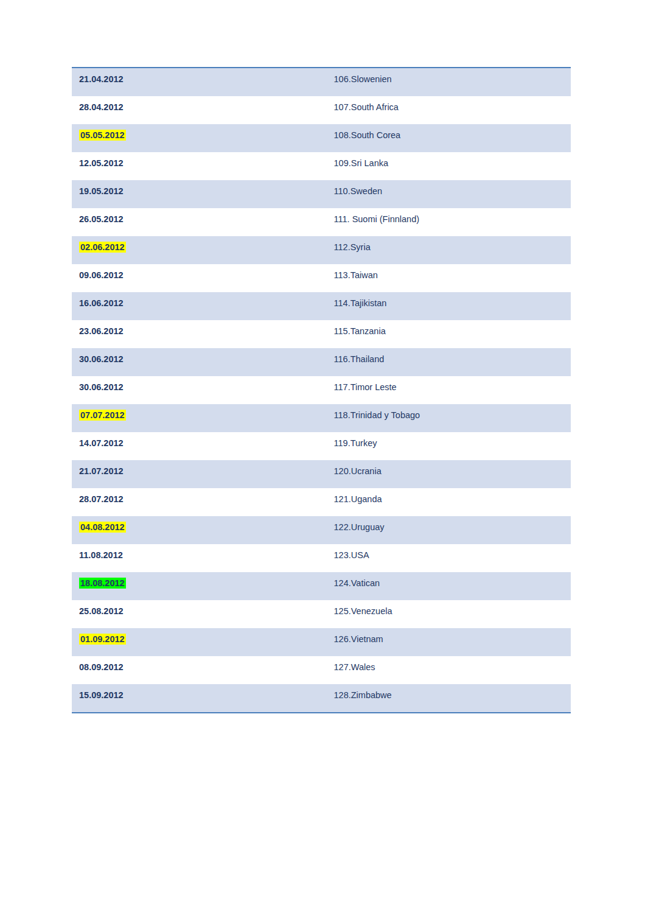| 21.04.2012 | 106.Slowenien |
| 28.04.2012 | 107.South Africa |
| 05.05.2012 | 108.South Corea |
| 12.05.2012 | 109.Sri Lanka |
| 19.05.2012 | 110.Sweden |
| 26.05.2012 | 111. Suomi (Finnland) |
| 02.06.2012 | 112.Syria |
| 09.06.2012 | 113.Taiwan |
| 16.06.2012 | 114.Tajikistan |
| 23.06.2012 | 115.Tanzania |
| 30.06.2012 | 116.Thailand |
| 30.06.2012 | 117.Timor Leste |
| 07.07.2012 | 118.Trinidad y Tobago |
| 14.07.2012 | 119.Turkey |
| 21.07.2012 | 120.Ucrania |
| 28.07.2012 | 121.Uganda |
| 04.08.2012 | 122.Uruguay |
| 11.08.2012 | 123.USA |
| 18.08.2012 | 124.Vatican |
| 25.08.2012 | 125.Venezuela |
| 01.09.2012 | 126.Vietnam |
| 08.09.2012 | 127.Wales |
| 15.09.2012 | 128.Zimbabwe |